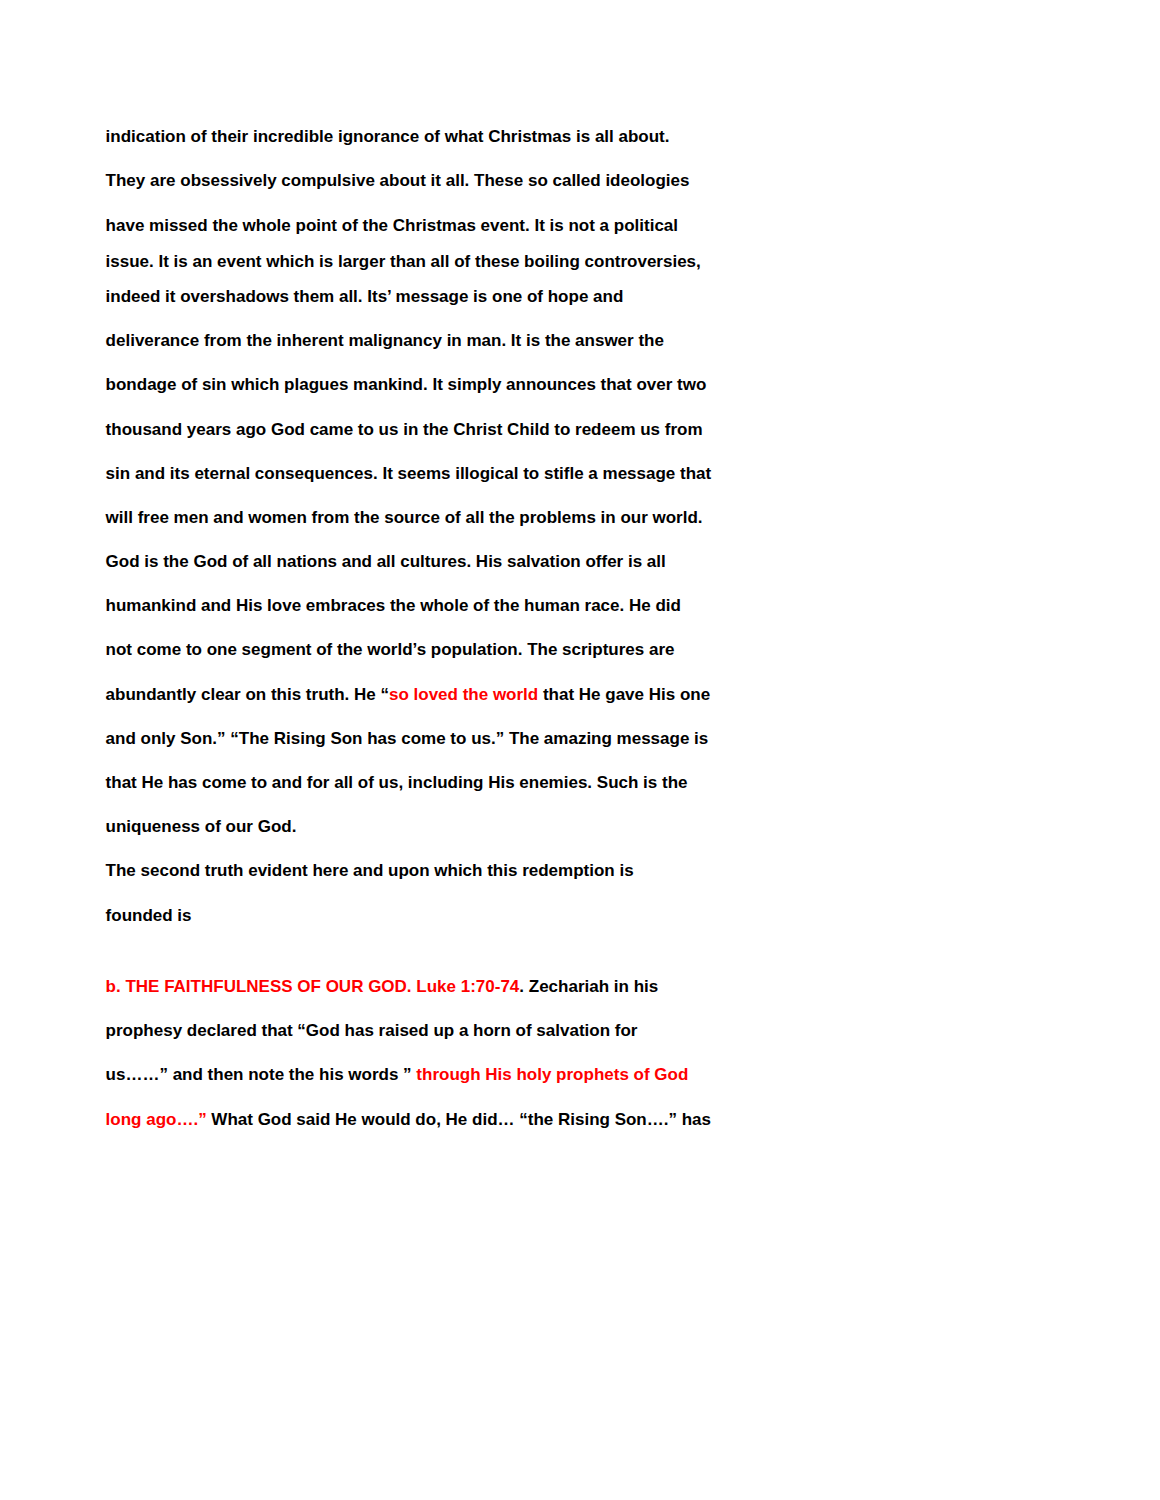indication of their incredible ignorance of what Christmas is all about.
They are obsessively compulsive about it all. These so called ideologies
have missed the whole point of the Christmas event. It is not a political
issue. It is an event which is larger than all of these boiling controversies,
indeed it overshadows them all. Its’ message is one of hope and
deliverance from the inherent malignancy in man. It is the answer the
bondage of sin which plagues mankind. It simply announces that over two
thousand years ago God came to us in the Christ Child to redeem us from
sin and its eternal consequences. It seems illogical to stifle a message that
will free men and women from the source of all the problems in our world.
God is the God of all nations and all cultures. His salvation offer is all
humankind and His love embraces the whole of the human race. He did
not come to one segment of the world’s population. The scriptures are
abundantly clear on this truth. He “so loved the world that He gave His one
and only Son.” “The Rising Son has come to us.” The amazing message is
that He has come to and for all of us, including His enemies. Such is the
uniqueness of our God.
The second truth evident here and upon which this redemption is
founded is
b. THE FAITHFULNESS OF OUR GOD. Luke 1:70-74. Zechariah in his
prophesy declared that “God has raised up a horn of salvation for
us……” and then note the his words ” through His holy prophets of God
long ago….” What God said He would do, He did… “the Rising Son….” has